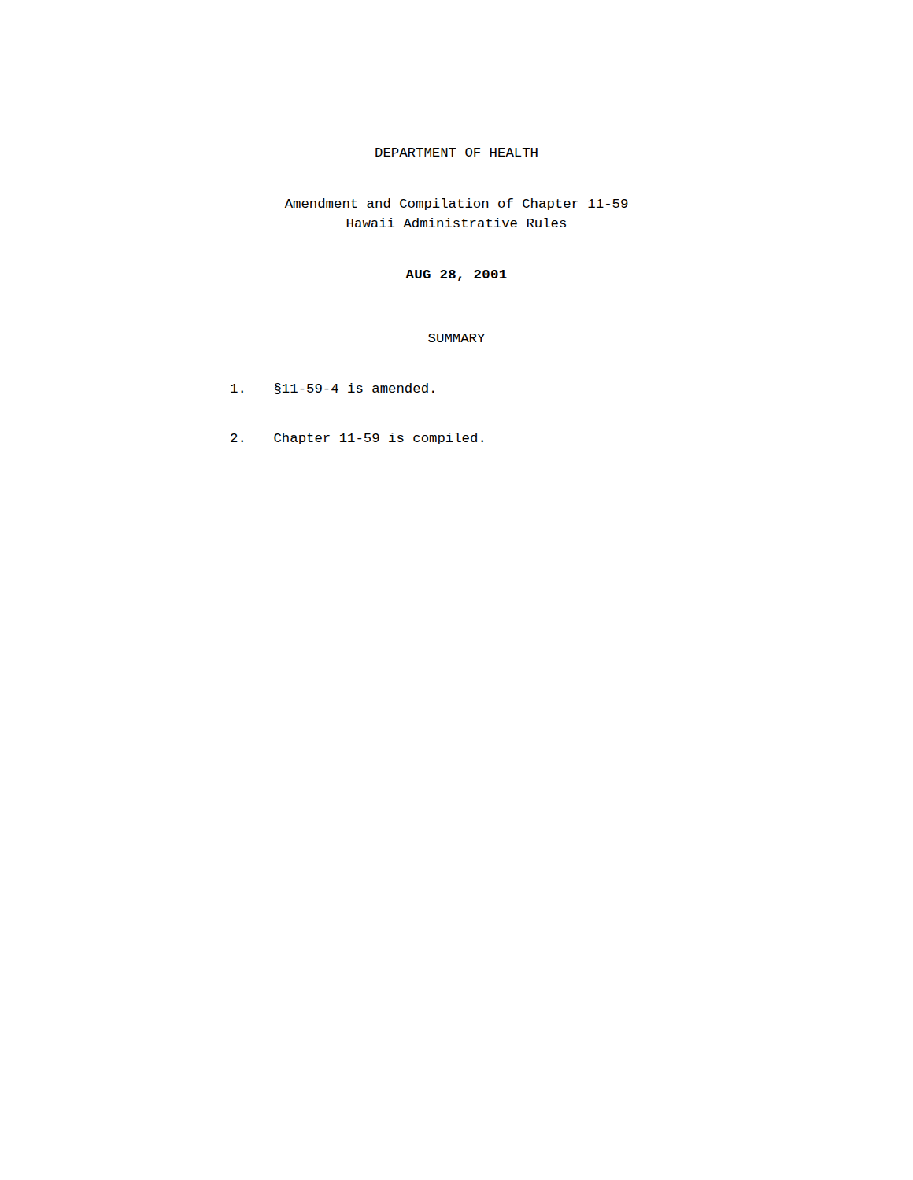DEPARTMENT OF HEALTH
Amendment and Compilation of Chapter 11-59
Hawaii Administrative Rules
AUG 28, 2001
SUMMARY
1.§11-59-4 is amended.
2. Chapter 11-59 is compiled.